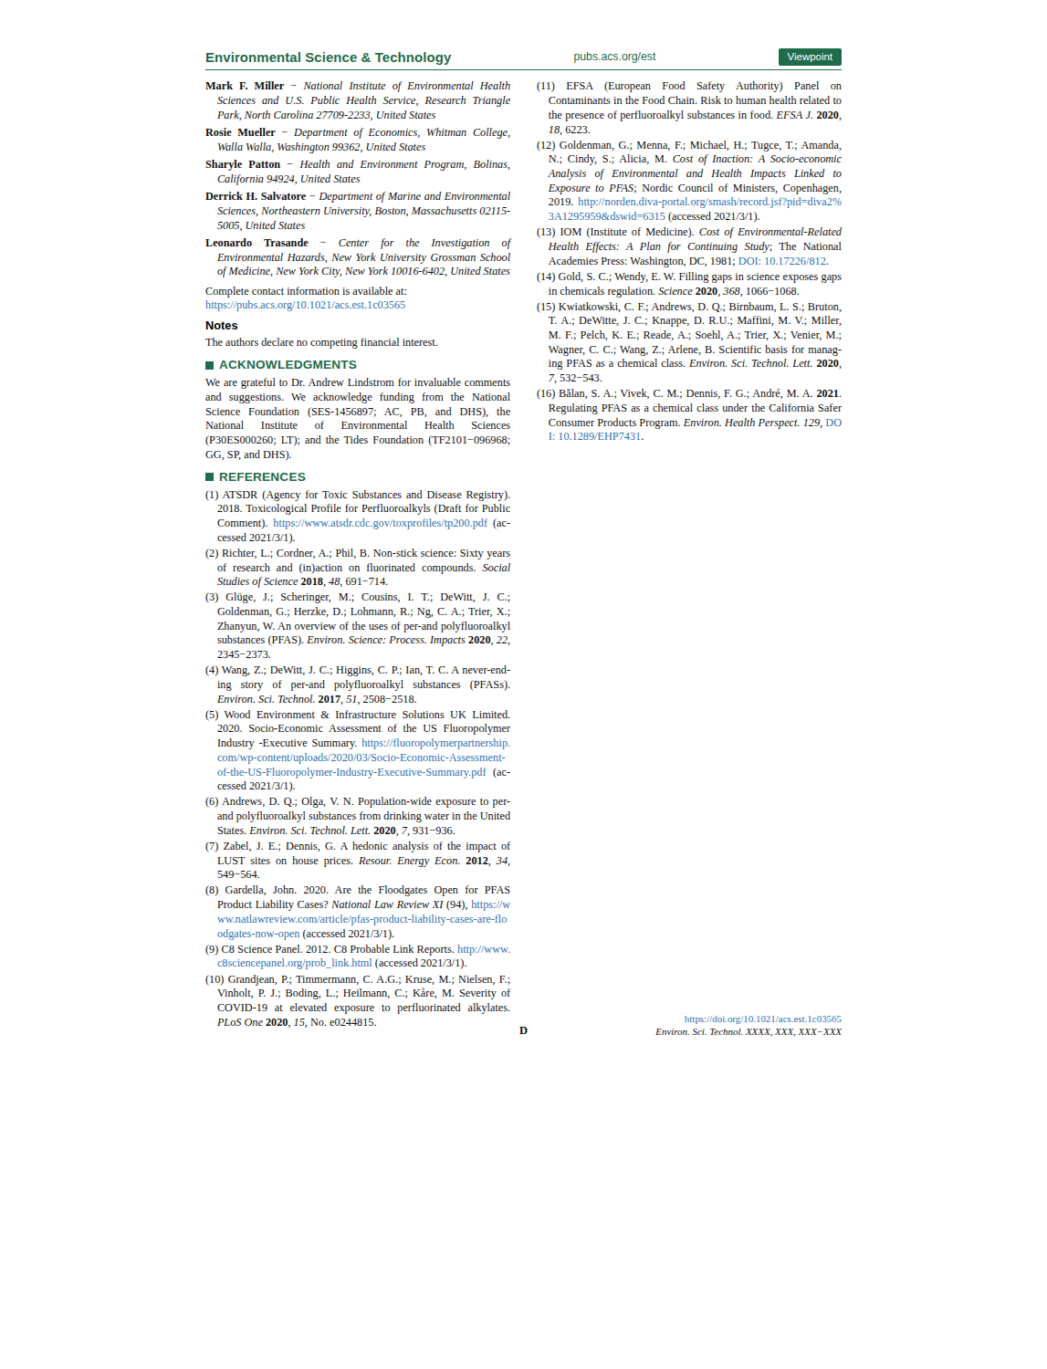Environmental Science & Technology
pubs.acs.org/est
Viewpoint
Mark F. Miller − National Institute of Environmental Health Sciences and U.S. Public Health Service, Research Triangle Park, North Carolina 27709-2233, United States
Rosie Mueller − Department of Economics, Whitman College, Walla Walla, Washington 99362, United States
Sharyle Patton − Health and Environment Program, Bolinas, California 94924, United States
Derrick H. Salvatore − Department of Marine and Environmental Sciences, Northeastern University, Boston, Massachusetts 02115-5005, United States
Leonardo Trasande − Center for the Investigation of Environmental Hazards, New York University Grossman School of Medicine, New York City, New York 10016-6402, United States
Complete contact information is available at:
https://pubs.acs.org/10.1021/acs.est.1c03565
Notes
The authors declare no competing financial interest.
ACKNOWLEDGMENTS
We are grateful to Dr. Andrew Lindstrom for invaluable comments and suggestions. We acknowledge funding from the National Science Foundation (SES-1456897; AC, PB, and DHS), the National Institute of Environmental Health Sciences (P30ES000260; LT); and the Tides Foundation (TF2101−096968; GG, SP, and DHS).
REFERENCES
(1) ATSDR (Agency for Toxic Substances and Disease Registry). 2018. Toxicological Profile for Perfluoroalkyls (Draft for Public Comment). https://www.atsdr.cdc.gov/toxprofiles/tp200.pdf (accessed 2021/3/1).
(2) Richter, L.; Cordner, A.; Phil, B. Non-stick science: Sixty years of research and (in)action on fluorinated compounds. Social Studies of Science 2018, 48, 691−714.
(3) Glüge, J.; Scheringer, M.; Cousins, I. T.; DeWitt, J. C.; Goldenman, G.; Herzke, D.; Lohmann, R.; Ng, C. A.; Trier, X.; Zhanyun, W. An overview of the uses of per-and polyfluoroalkyl substances (PFAS). Environ. Science: Process. Impacts 2020, 22, 2345−2373.
(4) Wang, Z.; DeWitt, J. C.; Higgins, C. P.; Ian, T. C. A never-ending story of per-and polyfluoroalkyl substances (PFASs). Environ. Sci. Technol. 2017, 51, 2508−2518.
(5) Wood Environment & Infrastructure Solutions UK Limited. 2020. Socio-Economic Assessment of the US Fluoropolymer Industry -Executive Summary. https://fluoropolymerpartnership.com/wp-content/uploads/2020/03/Socio-Economic-Assessment-of-the-US-Fluoropolymer-Industry-Executive-Summary.pdf (accessed 2021/3/1).
(6) Andrews, D. Q.; Olga, V. N. Population-wide exposure to per-and polyfluoroalkyl substances from drinking water in the United States. Environ. Sci. Technol. Lett. 2020, 7, 931−936.
(7) Zabel, J. E.; Dennis, G. A hedonic analysis of the impact of LUST sites on house prices. Resour. Energy Econ. 2012, 34, 549−564.
(8) Gardella, John. 2020. Are the Floodgates Open for PFAS Product Liability Cases? National Law Review XI (94), https://www.natlawreview.com/article/pfas-product-liability-cases-are-floodgates-now-open (accessed 2021/3/1).
(9) C8 Science Panel. 2012. C8 Probable Link Reports. http://www.c8sciencepanel.org/prob_link.html (accessed 2021/3/1).
(10) Grandjean, P.; Timmermann, C. A.G.; Kruse, M.; Nielsen, F.; Vinholt, P. J.; Boding, L.; Heilmann, C.; Kåre, M. Severity of COVID-19 at elevated exposure to perfluorinated alkylates. PLoS One 2020, 15, No. e0244815.
(11) EFSA (European Food Safety Authority) Panel on Contaminants in the Food Chain. Risk to human health related to the presence of perfluoroalkyl substances in food. EFSA J. 2020, 18, 6223.
(12) Goldenman, G.; Menna, F.; Michael, H.; Tugce, T.; Amanda, N.; Cindy, S.; Alicia, M. Cost of Inaction: A Socio-economic Analysis of Environmental and Health Impacts Linked to Exposure to PFAS; Nordic Council of Ministers, Copenhagen, 2019. http://norden.diva-portal.org/smash/record.jsf?pid=diva2%3A1295959&dswid=6315 (accessed 2021/3/1).
(13) IOM (Institute of Medicine). Cost of Environmental-Related Health Effects: A Plan for Continuing Study; The National Academies Press: Washington, DC, 1981; DOI: 10.17226/812.
(14) Gold, S. C.; Wendy, E. W. Filling gaps in science exposes gaps in chemicals regulation. Science 2020, 368, 1066−1068.
(15) Kwiatkowski, C. F.; Andrews, D. Q.; Birnbaum, L. S.; Bruton, T. A.; DeWitte, J. C.; Knappe, D. R.U.; Maffini, M. V.; Miller, M. F.; Pelch, K. E.; Reade, A.; Soehl, A.; Trier, X.; Venier, M.; Wagner, C. C.; Wang, Z.; Arlene, B. Scientific basis for managing PFAS as a chemical class. Environ. Sci. Technol. Lett. 2020, 7, 532−543.
(16) Bălan, S. A.; Vivek, C. M.; Dennis, F. G.; André, M. A. 2021. Regulating PFAS as a chemical class under the California Safer Consumer Products Program. Environ. Health Perspect. 129, DOI: 10.1289/EHP7431.
D
https://doi.org/10.1021/acs.est.1c03565
Environ. Sci. Technol. XXXX, XXX, XXX−XXX